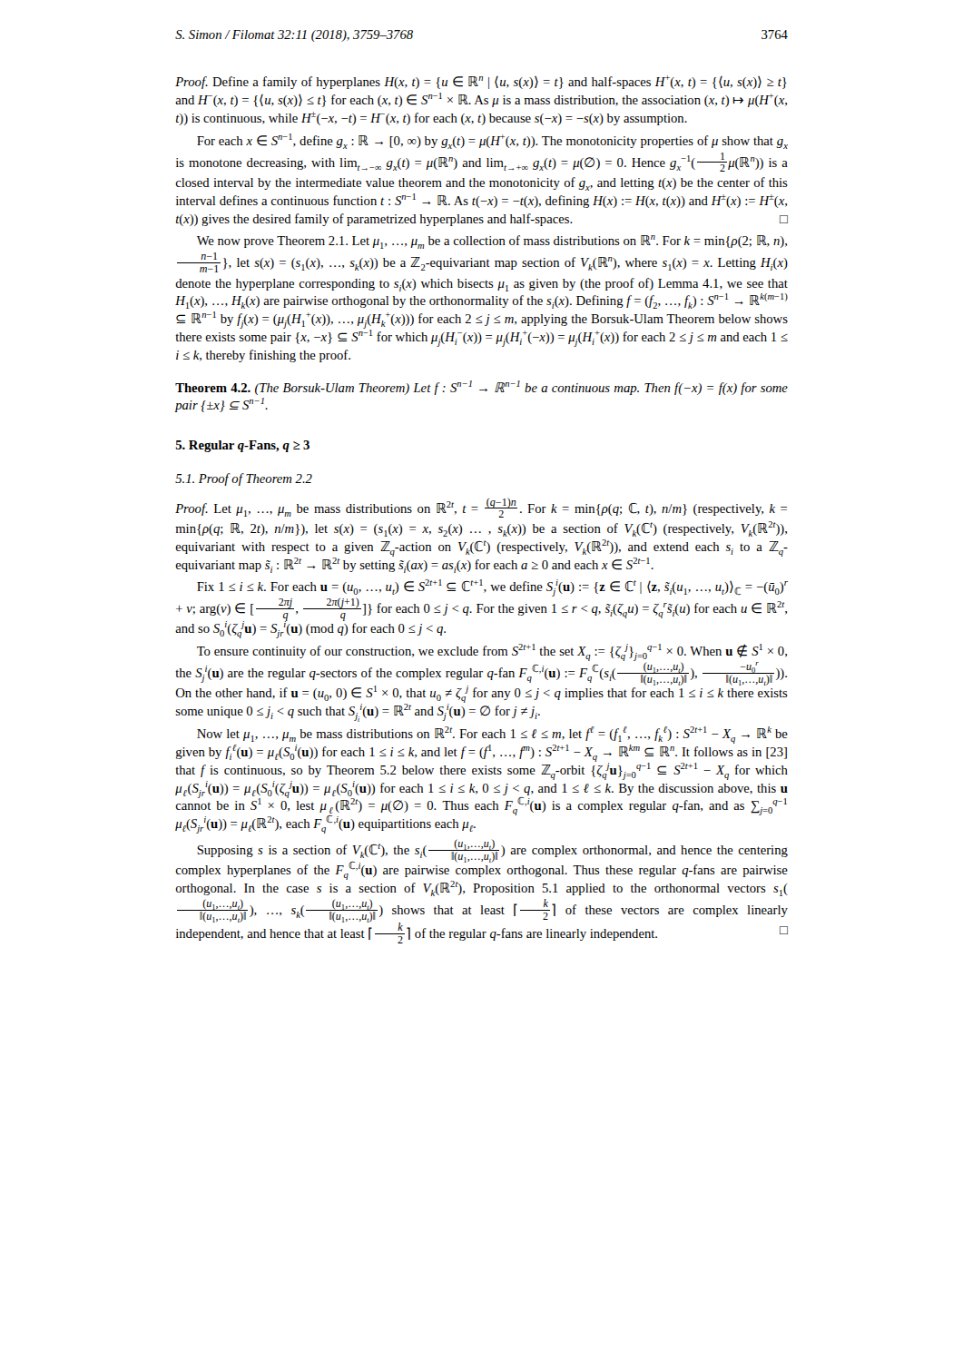S. Simon / Filomat 32:11 (2018), 3759–3768 3764
Proof. Define a family of hyperplanes H(x, t) = {u ∈ ℝn | ⟨u, s(x)⟩ = t} and half-spaces H+(x, t) = {⟨u, s(x)⟩ ≥ t} and H−(x, t) = {⟨u, s(x)⟩ ≤ t} for each (x, t) ∈ Sn−1 × ℝ. As μ is a mass distribution, the association (x, t) ↦ μ(H+(x, t)) is continuous, while H±(−x, −t) = H−(x, t) for each (x, t) because s(−x) = −s(x) by assumption.
For each x ∈ Sn−1, define gx : ℝ → [0, ∞) by gx(t) = μ(H+(x, t)). The monotonicity properties of μ show that gx is monotone decreasing, with limt→−∞ gx(t) = μ(ℝn) and limt→+∞ gx(t) = μ(∅) = 0. Hence gx−1(12 μ(ℝn)) is a closed interval by the intermediate value theorem and the monotonicity of gx, and letting t(x) be the center of this interval defines a continuous function t : Sn−1 → ℝ. As t(−x) = −t(x), defining H(x) := H(x, t(x)) and H±(x) := H±(x, t(x)) gives the desired family of parametrized hyperplanes and half-spaces. □
We now prove Theorem 2.1. Let μ1, …, μm be a collection of mass distributions on ℝn. For k = min{ρ(2; ℝ, n), n−1 m−1}, let s(x) = (s1(x), …, sk(x)) be a ℤ2-equivariant map section of Vk(ℝn), where s1(x) = x. Letting Hi(x) denote the hyperplane corresponding to si(x) which bisects μ1 as given by (the proof of) Lemma 4.1, we see that H1(x), …, Hk(x) are pairwise orthogonal by the orthonormality of the si(x). Defining f = (f2, …, fk) : Sn−1 → ℝk(m−1) ⊆ ℝn−1 by fj(x) = (μj(H1+(x)), …, μj(Hk+(x))) for each 2 ≤ j ≤ m, applying the Borsuk-Ulam Theorem below shows there exists some pair {x, −x} ⊆ Sn−1 for which μj(Hi−(x)) = μj(Hi+(−x)) = μj(Hi+(x)) for each 2 ≤ j ≤ m and each 1 ≤ i ≤ k, thereby finishing the proof.
Theorem 4.2. (The Borsuk-Ulam Theorem) Let f : Sn−1 → ℝn−1 be a continuous map. Then f(−x) = f(x) for some pair {±x} ⊆ Sn−1.
5. Regular q-Fans, q ≥ 3
5.1. Proof of Theorem 2.2
Proof. Let μ1, …, μm be mass distributions on ℝ2t, t = (q−1)n 2. For k = min{ρ(q; ℂ, t), n/m} (respectively, k = min{ρ(q; ℝ, 2t), n/m}), let s(x) = (s1(x) = x, s2(x) … , sk(x)) be a section of Vk(ℂt) (respectively, Vk(ℝ2t)), equivariant with respect to a given ℤq-action on Vk(ℂt) (respectively, Vk(ℝ2t)), and extend each si to a ℤq-equivariant map s̃i : ℝ2t → ℝ2t by setting s̃i(ax) = asi(x) for each a ≥ 0 and each x ∈ S2t−1.
Fix 1 ≤ i ≤ k. For each u = (u0, …, ut) ∈ S2t+1 ⊆ ℂt+1, we define Sji(u) := {z ∈ ℂt | ⟨z, s̃i(u1, …, ut)⟩ℂ = −(ū0)r + v; arg(v) ∈ [2πj q, 2π(j+1) q]} for each 0 ≤ j < q. For the given 1 ≤ r < q, s̃i(ζqu) = ζqr s̃i(u) for each u ∈ ℝ2t, and so S0i(ζqj u) = Sjri(u) (mod q) for each 0 ≤ j < q.
To ensure continuity of our construction, we exclude from S2t+1 the set Xq := {ζqj}j=0q−1 × 0. When u ∉ S1 × 0, the Sji(u) are the regular q-sectors of the complex regular q-fan Fqℂ,i(u) := Fqℂ(si((u1,…,ut)‖(u1,…,ut)‖), −u0r‖(u1,…,ut)‖)). On the other hand, if u = (u0, 0) ∈ S1 × 0, that u0 ≠ ζqj for any 0 ≤ j < q implies that for each 1 ≤ i ≤ k there exists some unique 0 ≤ ji < q such that Sjii(u) = ℝ2t and Sji(u) = ∅ for j ≠ ji.
Now let μ1, …, μm be mass distributions on ℝ2t. For each 1 ≤ ℓ ≤ m, let fℓ = (f1ℓ, …, fkℓ) : S2t+1 − Xq → ℝk be given by fiℓ(u) = μℓ(S0i(u)) for each 1 ≤ i ≤ k, and let f = (f1, …, fm) : S2t+1 − Xq → ℝkm ⊆ ℝn. It follows as in [23] that f is continuous, so by Theorem 5.2 below there exists some ℤq-orbit {ζqj u}j=0q−1 ⊆ S2t+1 − Xq for which μℓ(Sjri(u)) = μℓ(S0i(ζqj u)) = μℓ(S0i(u)) for each 1 ≤ i ≤ k, 0 ≤ j < q, and 1 ≤ ℓ ≤ k. By the discussion above, this u cannot be in S1 × 0, lest μℓ(ℝ2t) = μ(∅) = 0. Thus each Fqℂ,i(u) is a complex regular q-fan, and as ∑j=0q−1 μℓ(Sjri(u)) = μℓ(ℝ2t), each Fqℂ,i(u) equipartitions each μℓ.
Supposing s is a section of Vk(ℂt), the si((u1,…,ut)‖(u1,…,ut)‖) are complex orthonormal, and hence the centering complex hyperplanes of the Fqℂ,i(u) are pairwise complex orthogonal. Thus these regular q-fans are pairwise orthogonal. In the case s is a section of Vk(ℝ2t), Proposition 5.1 applied to the orthonormal vectors s1((u1,…,ut)‖(u1,…,ut)‖), …, sk((u1,…,ut)‖(u1,…,ut)‖) shows that at least ⌈k 2⌉ of these vectors are complex linearly independent, and hence that at least ⌈k 2⌉ of the regular q-fans are linearly independent. □